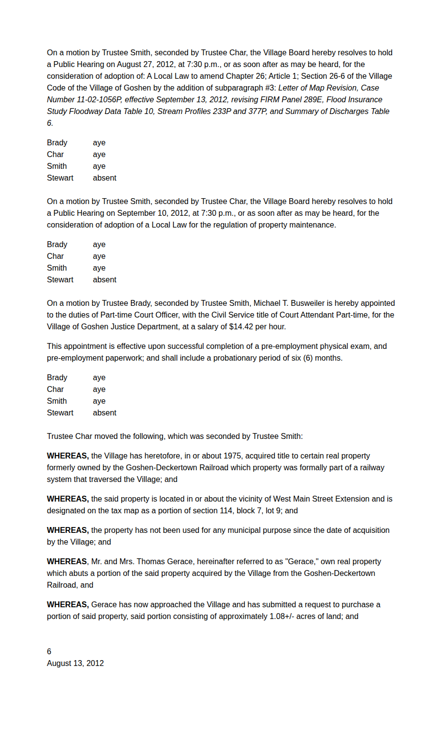On a motion by Trustee Smith, seconded by Trustee Char, the Village Board hereby resolves to hold a Public Hearing on August 27, 2012, at 7:30 p.m., or as soon after as may be heard, for the consideration of adoption of: A Local Law to amend Chapter 26; Article 1; Section 26-6 of the Village Code of the Village of Goshen by the addition of subparagraph #3: Letter of Map Revision, Case Number 11-02-1056P, effective September 13, 2012, revising FIRM Panel 289E, Flood Insurance Study Floodway Data Table 10, Stream Profiles 233P and 377P, and Summary of Discharges Table 6.
| Brady | aye |
| Char | aye |
| Smith | aye |
| Stewart | absent |
On a motion by Trustee Smith, seconded by Trustee Char, the Village Board hereby resolves to hold a Public Hearing on September 10, 2012, at 7:30 p.m., or as soon after as may be heard, for the consideration of adoption of a Local Law for the regulation of property maintenance.
| Brady | aye |
| Char | aye |
| Smith | aye |
| Stewart | absent |
On a motion by Trustee Brady, seconded by Trustee Smith, Michael T. Busweiler is hereby appointed to the duties of Part-time Court Officer, with the Civil Service title of Court Attendant Part-time, for the Village of Goshen Justice Department, at a salary of $14.42 per hour.
This appointment is effective upon successful completion of a pre-employment physical exam, and pre-employment paperwork; and shall include a probationary period of six (6) months.
| Brady | aye |
| Char | aye |
| Smith | aye |
| Stewart | absent |
Trustee Char moved the following, which was seconded by Trustee Smith:
WHEREAS, the Village has heretofore, in or about 1975, acquired title to certain real property formerly owned by the Goshen-Deckertown Railroad which property was formally part of a railway system that traversed the Village; and
WHEREAS, the said property is located in or about the vicinity of West Main Street Extension and is designated on the tax map as a portion of section 114, block 7, lot 9; and
WHEREAS, the property has not been used for any municipal purpose since the date of acquisition by the Village; and
WHEREAS, Mr. and Mrs. Thomas Gerace, hereinafter referred to as "Gerace," own real property which abuts a portion of the said property acquired by the Village from the Goshen-Deckertown Railroad, and
WHEREAS, Gerace has now approached the Village and has submitted a request to purchase a portion of said property, said portion consisting of approximately 1.08+/- acres of land; and
6
August 13, 2012